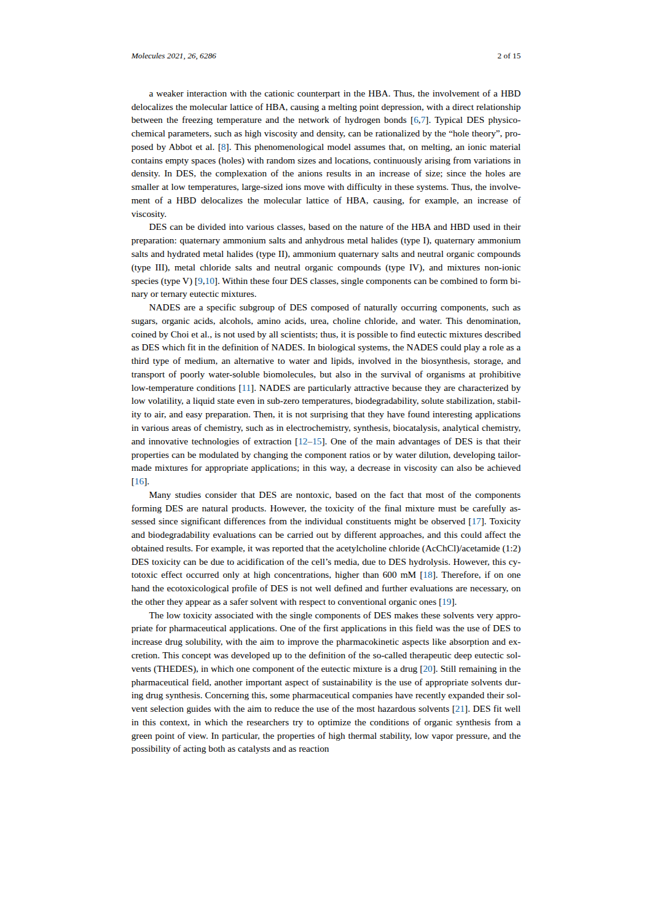Molecules 2021, 26, 6286 2 of 15
a weaker interaction with the cationic counterpart in the HBA. Thus, the involvement of a HBD delocalizes the molecular lattice of HBA, causing a melting point depression, with a direct relationship between the freezing temperature and the network of hydrogen bonds [6,7]. Typical DES physicochemical parameters, such as high viscosity and density, can be rationalized by the “hole theory”, proposed by Abbot et al. [8]. This phenomenological model assumes that, on melting, an ionic material contains empty spaces (holes) with random sizes and locations, continuously arising from variations in density. In DES, the complexation of the anions results in an increase of size; since the holes are smaller at low temperatures, large-sized ions move with difficulty in these systems. Thus, the involvement of a HBD delocalizes the molecular lattice of HBA, causing, for example, an increase of viscosity.
DES can be divided into various classes, based on the nature of the HBA and HBD used in their preparation: quaternary ammonium salts and anhydrous metal halides (type I), quaternary ammonium salts and hydrated metal halides (type II), ammonium quaternary salts and neutral organic compounds (type III), metal chloride salts and neutral organic compounds (type IV), and mixtures non-ionic species (type V) [9,10]. Within these four DES classes, single components can be combined to form binary or ternary eutectic mixtures.
NADES are a specific subgroup of DES composed of naturally occurring components, such as sugars, organic acids, alcohols, amino acids, urea, choline chloride, and water. This denomination, coined by Choi et al., is not used by all scientists; thus, it is possible to find eutectic mixtures described as DES which fit in the definition of NADES. In biological systems, the NADES could play a role as a third type of medium, an alternative to water and lipids, involved in the biosynthesis, storage, and transport of poorly water-soluble biomolecules, but also in the survival of organisms at prohibitive low-temperature conditions [11]. NADES are particularly attractive because they are characterized by low volatility, a liquid state even in sub-zero temperatures, biodegradability, solute stabilization, stability to air, and easy preparation. Then, it is not surprising that they have found interesting applications in various areas of chemistry, such as in electrochemistry, synthesis, biocatalysis, analytical chemistry, and innovative technologies of extraction [12–15]. One of the main advantages of DES is that their properties can be modulated by changing the component ratios or by water dilution, developing tailor-made mixtures for appropriate applications; in this way, a decrease in viscosity can also be achieved [16].
Many studies consider that DES are nontoxic, based on the fact that most of the components forming DES are natural products. However, the toxicity of the final mixture must be carefully assessed since significant differences from the individual constituents might be observed [17]. Toxicity and biodegradability evaluations can be carried out by different approaches, and this could affect the obtained results. For example, it was reported that the acetylcholine chloride (AcChCl)/acetamide (1:2) DES toxicity can be due to acidification of the cell’s media, due to DES hydrolysis. However, this cytotoxic effect occurred only at high concentrations, higher than 600 mM [18]. Therefore, if on one hand the ecotoxicological profile of DES is not well defined and further evaluations are necessary, on the other they appear as a safer solvent with respect to conventional organic ones [19].
The low toxicity associated with the single components of DES makes these solvents very appropriate for pharmaceutical applications. One of the first applications in this field was the use of DES to increase drug solubility, with the aim to improve the pharmacokinetic aspects like absorption and excretion. This concept was developed up to the definition of the so-called therapeutic deep eutectic solvents (THEDES), in which one component of the eutectic mixture is a drug [20]. Still remaining in the pharmaceutical field, another important aspect of sustainability is the use of appropriate solvents during drug synthesis. Concerning this, some pharmaceutical companies have recently expanded their solvent selection guides with the aim to reduce the use of the most hazardous solvents [21]. DES fit well in this context, in which the researchers try to optimize the conditions of organic synthesis from a green point of view. In particular, the properties of high thermal stability, low vapor pressure, and the possibility of acting both as catalysts and as reaction